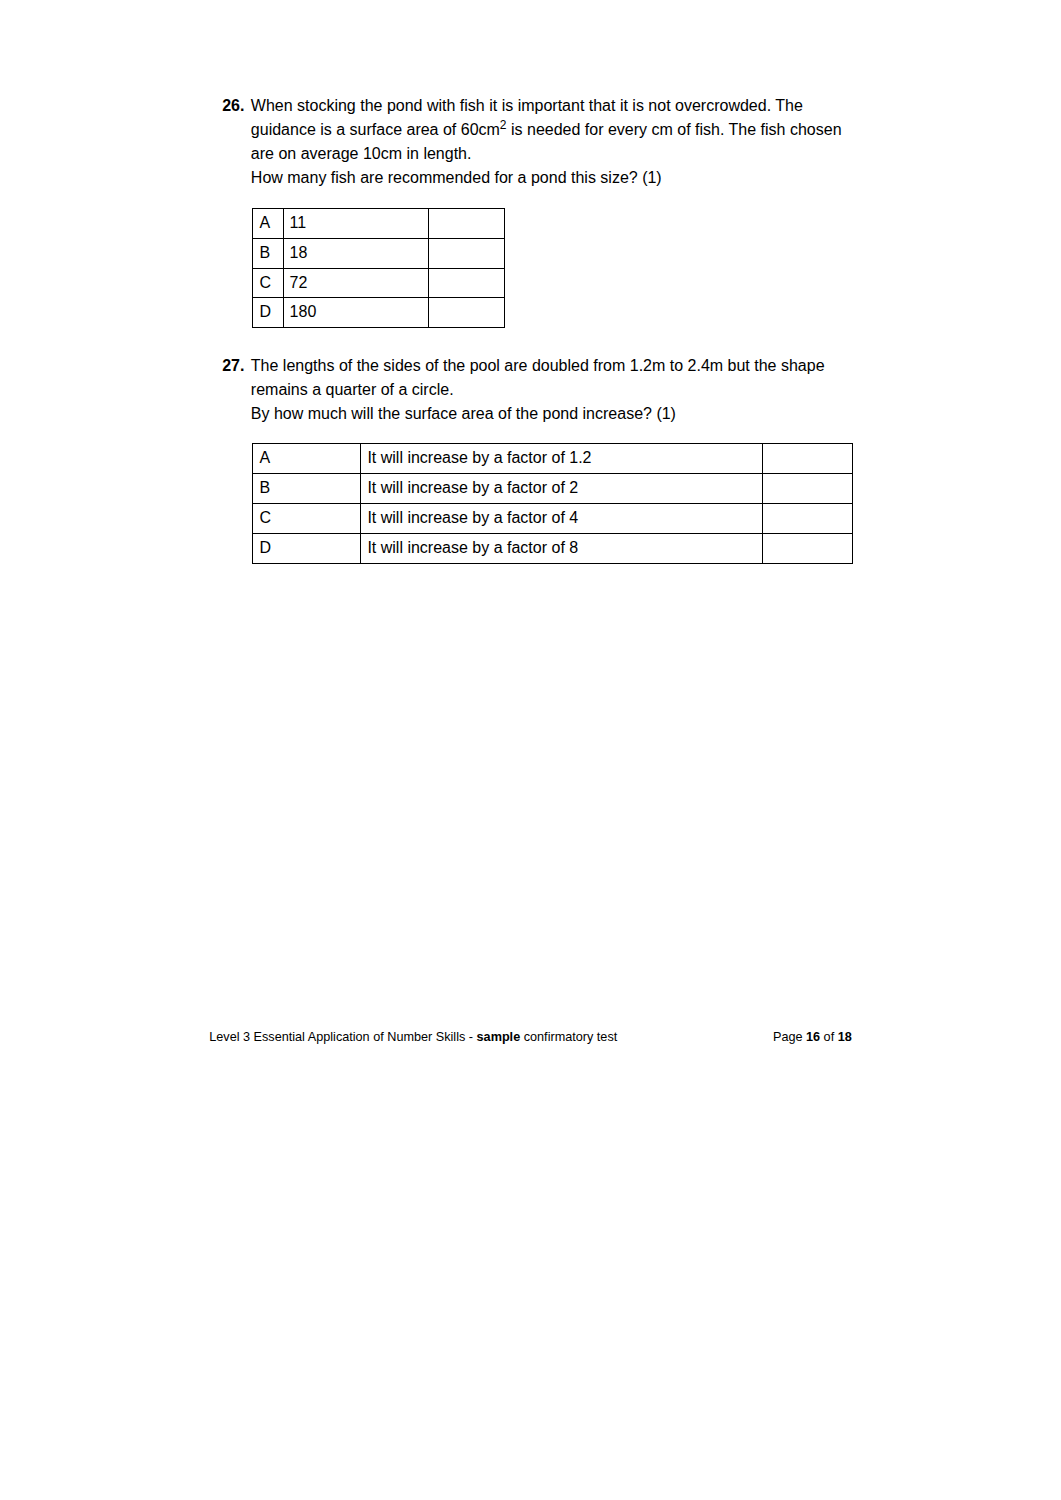26.
When stocking the pond with fish it is important that it is not overcrowded. The guidance is a surface area of 60cm2 is needed for every cm of fish. The fish chosen are on average 10cm in length.
How many fish are recommended for a pond this size? (1)
| A | 11 | |
| B | 18 | |
| C | 72 | |
| D | 180 | |
27.
The lengths of the sides of the pool are doubled from 1.2m to 2.4m but the shape remains a quarter of a circle.
By how much will the surface area of the pond increase? (1)
| A | It will increase by a factor of 1.2 | |
| B | It will increase by a factor of 2 | |
| C | It will increase by a factor of 4 | |
| D | It will increase by a factor of 8 | |
Level 3 Essential Application of Number Skills - sample confirmatory test
Page 16 of 18